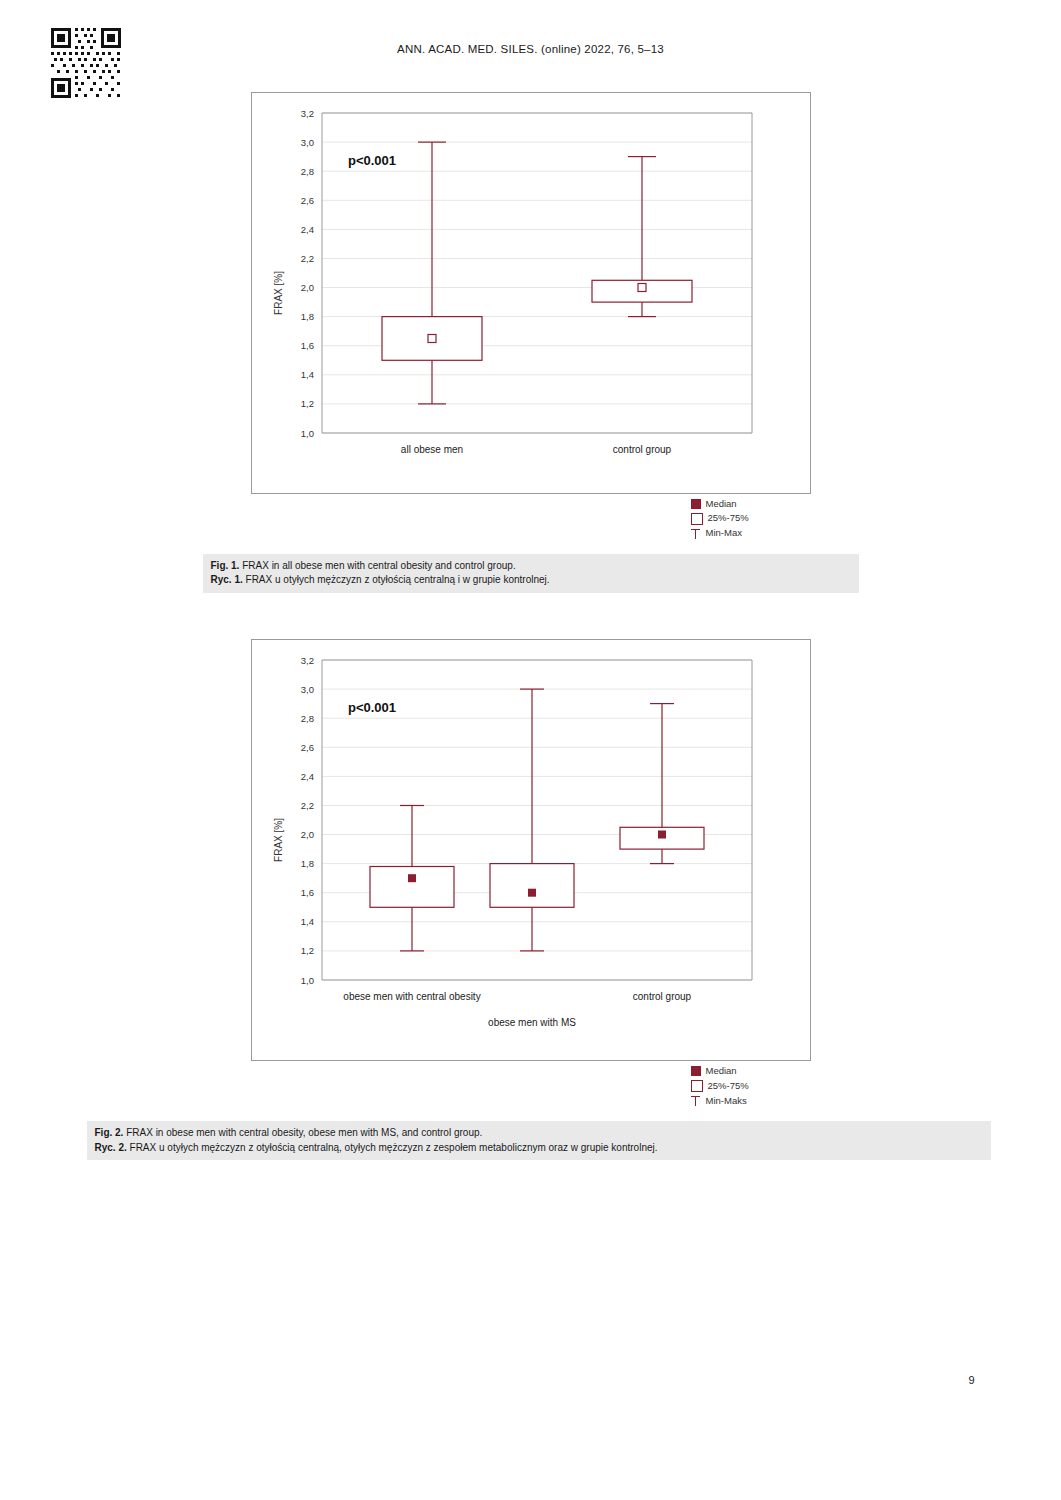ANN. ACAD. MED. SILES. (online) 2022, 76, 5–13
3,2 3,0 2,8 2,6 2,4 2,2 2,0 1,8 1,6 1,4 1,2 1,0 FRAX [%] p<0.001 all obese men control group
Median
25%-75%
Min-Max
Fig. 1. FRAX in all obese men with central obesity and control group.
Ryc. 1. FRAX u otyłych mężczyzn z otyłością centralną i w grupie kontrolnej.
3,2 3,0 2,8 2,6 2,4 2,2 2,0 1,8 1,6 1,4 1,2 1,0 FRAX [%] p<0.001 obese men with central obesity control group obese men with MS
Median
25%-75%
Min-Maks
Fig. 2. FRAX in obese men with central obesity, obese men with MS, and control group.
Ryc. 2. FRAX u otyłych mężczyzn z otyłością centralną, otyłych mężczyzn z zespołem metabolicznym oraz w grupie kontrolnej.
9